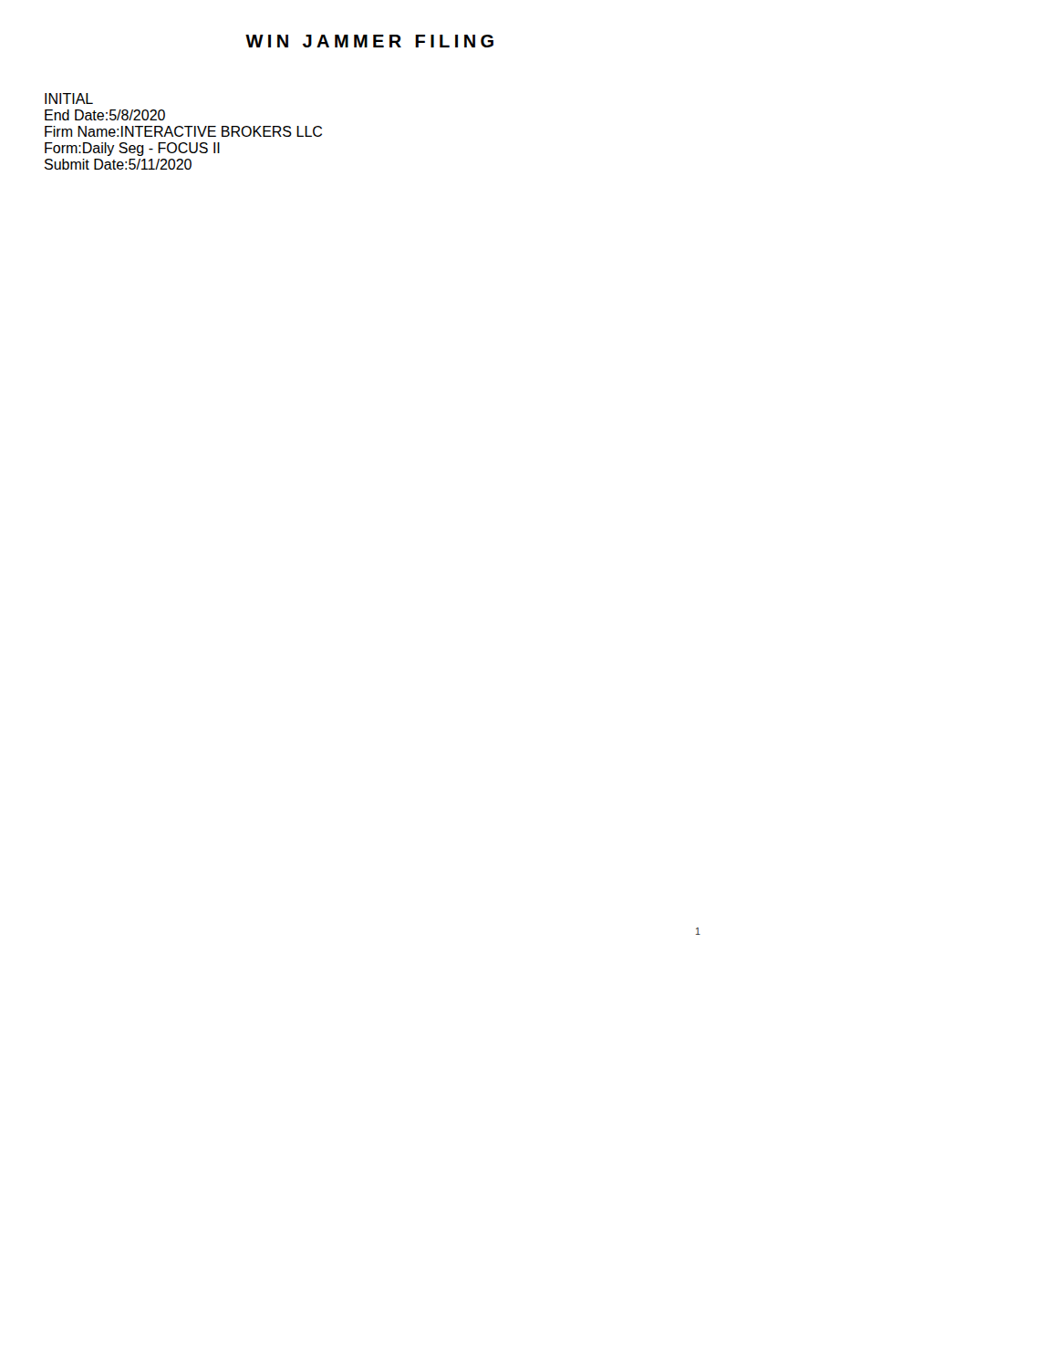WIN JAMMER FILING
INITIAL
End Date:5/8/2020
Firm Name:INTERACTIVE BROKERS LLC
Form:Daily Seg - FOCUS II
Submit Date:5/11/2020
1